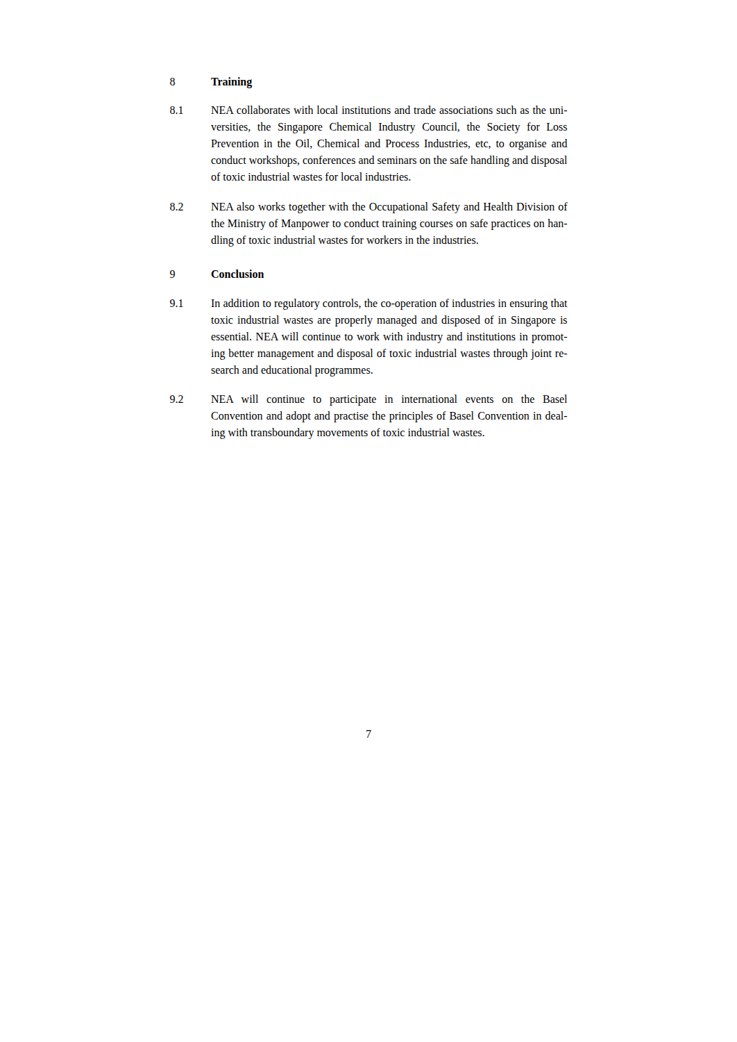8 Training
8.1 NEA collaborates with local institutions and trade associations such as the universities, the Singapore Chemical Industry Council, the Society for Loss Prevention in the Oil, Chemical and Process Industries, etc, to organise and conduct workshops, conferences and seminars on the safe handling and disposal of toxic industrial wastes for local industries.
8.2 NEA also works together with the Occupational Safety and Health Division of the Ministry of Manpower to conduct training courses on safe practices on handling of toxic industrial wastes for workers in the industries.
9 Conclusion
9.1 In addition to regulatory controls, the co-operation of industries in ensuring that toxic industrial wastes are properly managed and disposed of in Singapore is essential. NEA will continue to work with industry and institutions in promoting better management and disposal of toxic industrial wastes through joint research and educational programmes.
9.2 NEA will continue to participate in international events on the Basel Convention and adopt and practise the principles of Basel Convention in dealing with transboundary movements of toxic industrial wastes.
7